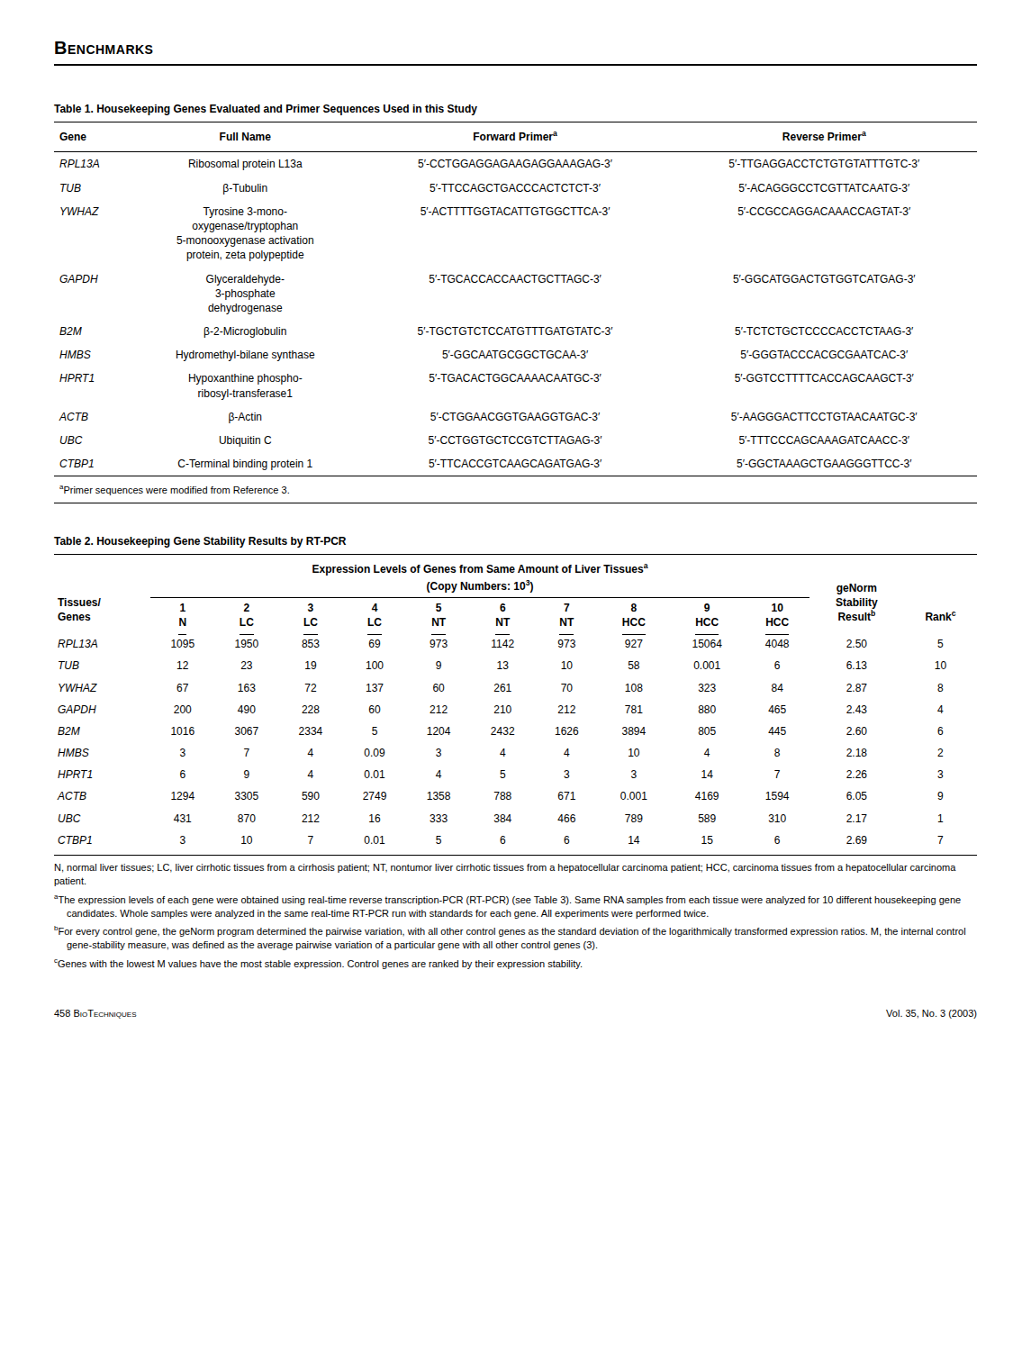Benchmarks
Table 1. Housekeeping Genes Evaluated and Primer Sequences Used in this Study
| Gene | Full Name | Forward Primer a | Reverse Primer a |
| --- | --- | --- | --- |
| RPL13A | Ribosomal protein L13a | 5′-CCTGGAGGAGAAGAGGAAAGAG-3′ | 5′-TTGAGGACCTCTGTGTATTTGTC-3′ |
| TUB | β-Tubulin | 5′-TTCCAGCTGACCCACTCTCT-3′ | 5′-ACAGGGCCTCGTTATCAATG-3′ |
| YWHAZ | Tyrosine 3-mono- oxygenase/tryptophan 5-monooxygenase activation protein, zeta polypeptide | 5′-ACTTTTGGTACATTGTGGCTTCA-3′ | 5′-CCGCCAGGACAAACCAGTAT-3′ |
| GAPDH | Glyceraldehyde- 3-phosphate dehydrogenase | 5′-TGCACCACCAACTGCTTAGC-3′ | 5′-GGCATGGACTGTGGTCATGAG-3′ |
| B2M | β-2-Microglobulin | 5′-TGCTGTCTCCATGTTTGATGTATC-3′ | 5′-TCTCTGCTCCCCACCTCTAAG-3′ |
| HMBS | Hydromethyl-bilane synthase | 5′-GGCAATGCGGCTGCAA-3′ | 5′-GGGTACCCACGCGAATCAC-3′ |
| HPRT1 | Hypoxanthine phospho- ribosyl-transferase1 | 5′-TGACACTGGCAAAACAATGC-3′ | 5′-GGTCCTTTTCACCAGCAAGCT-3′ |
| ACTB | β-Actin | 5′-CTGGAACGGTGAAGGTGAC-3′ | 5′-AAGGGACTTCCTGTAACAATGC-3′ |
| UBC | Ubiquitin C | 5′-CCTGGTGCTCCGTCTTAGAG-3′ | 5′-TTTCCCAGCAAAGATCAACC-3′ |
| CTBP1 | C-Terminal binding protein 1 | 5′-TTCACCGTCAAGCAGATGAG-3′ | 5′-GGCTAAAGCTGAAGGGTTCC-3′ |
| a Primer sequences were modified from Reference 3. |
Table 2. Housekeeping Gene Stability Results by RT-PCR
| Tissues/ Genes | Expression Levels of Genes from Same Amount of Liver Tissues a | geNorm Stability Result b | Rank c |
| --- | --- | --- | --- |
| (Copy Numbers: 10 3 ) |
| 1 N | 2 LC | 3 LC | 4 LC | 5 NT | 6 NT | 7 NT | 8 HCC | 9 HCC | 10 HCC |
| RPL13A | 1095 | 1950 | 853 | 69 | 973 | 1142 | 973 | 927 | 15064 | 4048 | 2.50 | 5 |
| TUB | 12 | 23 | 19 | 100 | 9 | 13 | 10 | 58 | 0.001 | 6 | 6.13 | 10 |
| YWHAZ | 67 | 163 | 72 | 137 | 60 | 261 | 70 | 108 | 323 | 84 | 2.87 | 8 |
| GAPDH | 200 | 490 | 228 | 60 | 212 | 210 | 212 | 781 | 880 | 465 | 2.43 | 4 |
| B2M | 1016 | 3067 | 2334 | 5 | 1204 | 2432 | 1626 | 3894 | 805 | 445 | 2.60 | 6 |
| HMBS | 3 | 7 | 4 | 0.09 | 3 | 4 | 4 | 10 | 4 | 8 | 2.18 | 2 |
| HPRT1 | 6 | 9 | 4 | 0.01 | 4 | 5 | 3 | 3 | 14 | 7 | 2.26 | 3 |
| ACTB | 1294 | 3305 | 590 | 2749 | 1358 | 788 | 671 | 0.001 | 4169 | 1594 | 6.05 | 9 |
| UBC | 431 | 870 | 212 | 16 | 333 | 384 | 466 | 789 | 589 | 310 | 2.17 | 1 |
| CTBP1 | 3 | 10 | 7 | 0.01 | 5 | 6 | 6 | 14 | 15 | 6 | 2.69 | 7 |
N, normal liver tissues; LC, liver cirrhotic tissues from a cirrhosis patient; NT, nontumor liver cirrhotic tissues from a hepatocellular carcinoma patient; HCC, carcinoma tissues from a hepatocellular carcinoma patient.
aThe expression levels of each gene were obtained using real-time reverse transcription-PCR (RT-PCR) (see Table 3). Same RNA samples from each tissue were analyzed for 10 different housekeeping gene candidates. Whole samples were analyzed in the same real-time RT-PCR run with standards for each gene. All experiments were performed twice.
bFor every control gene, the geNorm program determined the pairwise variation, with all other control genes as the standard deviation of the logarithmically transformed expression ratios. M, the internal control gene-stability measure, was defined as the average pairwise variation of a particular gene with all other control genes (3).
cGenes with the lowest M values have the most stable expression. Control genes are ranked by their expression stability.
458 BioTechniques
Vol. 35, No. 3 (2003)